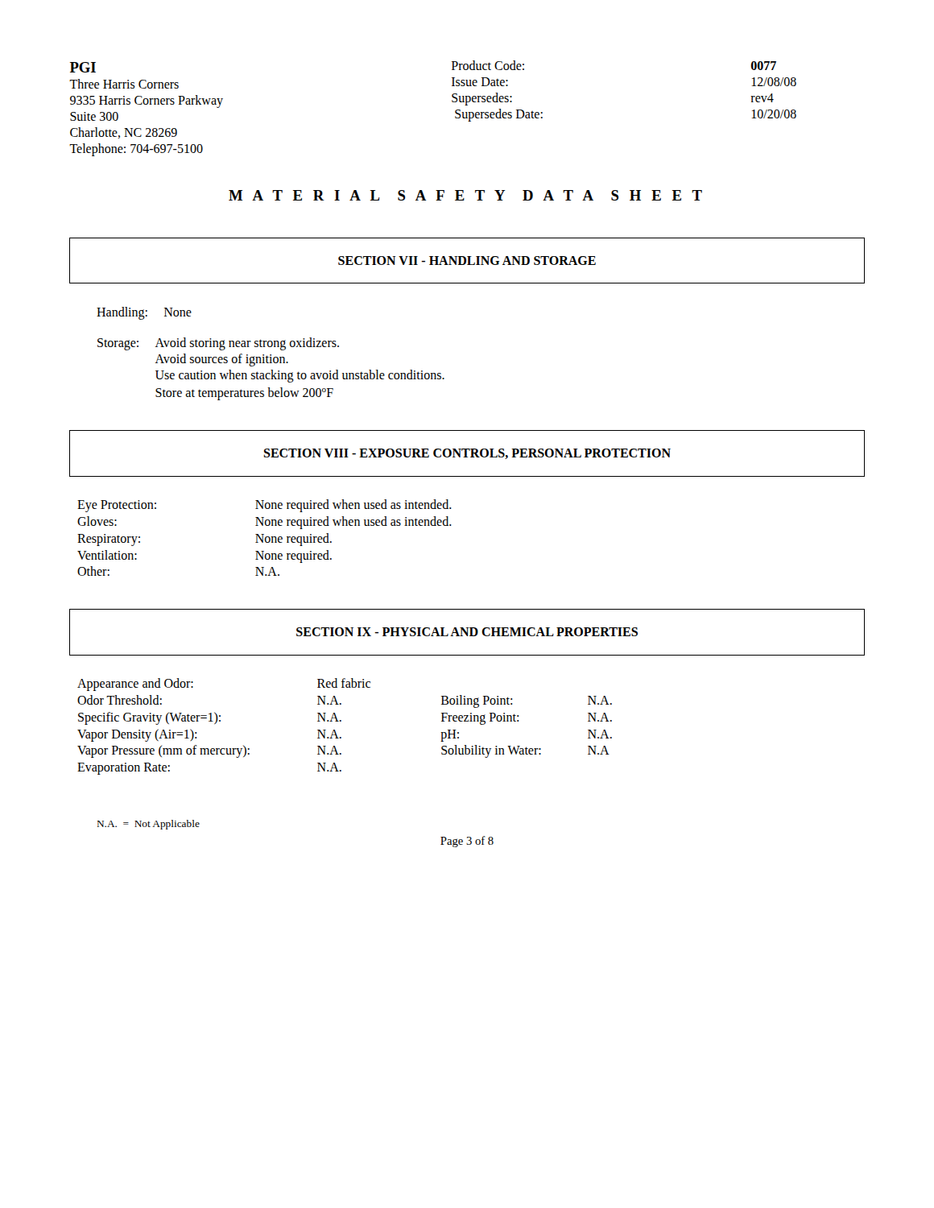| PGI Three Harris Corners 9335 Harris Corners Parkway Suite 300 Charlotte, NC 28269 Telephone: 704-697-5100 | / Product Code: / 0077 / / Issue Date: / 12/08/08 / / Supersedes: / rev4 / / Supersedes Date: / 10/20/08 / |
M A T E R I A L S A F E T Y D A T A S H E E T
SECTION VII - HANDLING AND STORAGE
| Handling: | None |
| Storage: | Avoid storing near strong oxidizers. Avoid sources of ignition. Use caution when stacking to avoid unstable conditions. Store at temperatures below 200 o F |
SECTION VIII - EXPOSURE CONTROLS, PERSONAL PROTECTION
| Eye Protection: | None required when used as intended. |
| Gloves: | None required when used as intended. |
| Respiratory: | None required. |
| Ventilation: | None required. |
| Other: | N.A. |
SECTION IX - PHYSICAL AND CHEMICAL PROPERTIES
| Appearance and Odor: | Red fabric | | |
| Odor Threshold: | N.A. | Boiling Point: | N.A. |
| Specific Gravity (Water=1): | N.A. | Freezing Point: | N.A. |
| Vapor Density (Air=1): | N.A. | pH: | N.A. |
| Vapor Pressure (mm of mercury): | N.A. | Solubility in Water: | N.A |
| Evaporation Rate: | N.A. | | |
N.A. = Not Applicable
Page 3 of 8